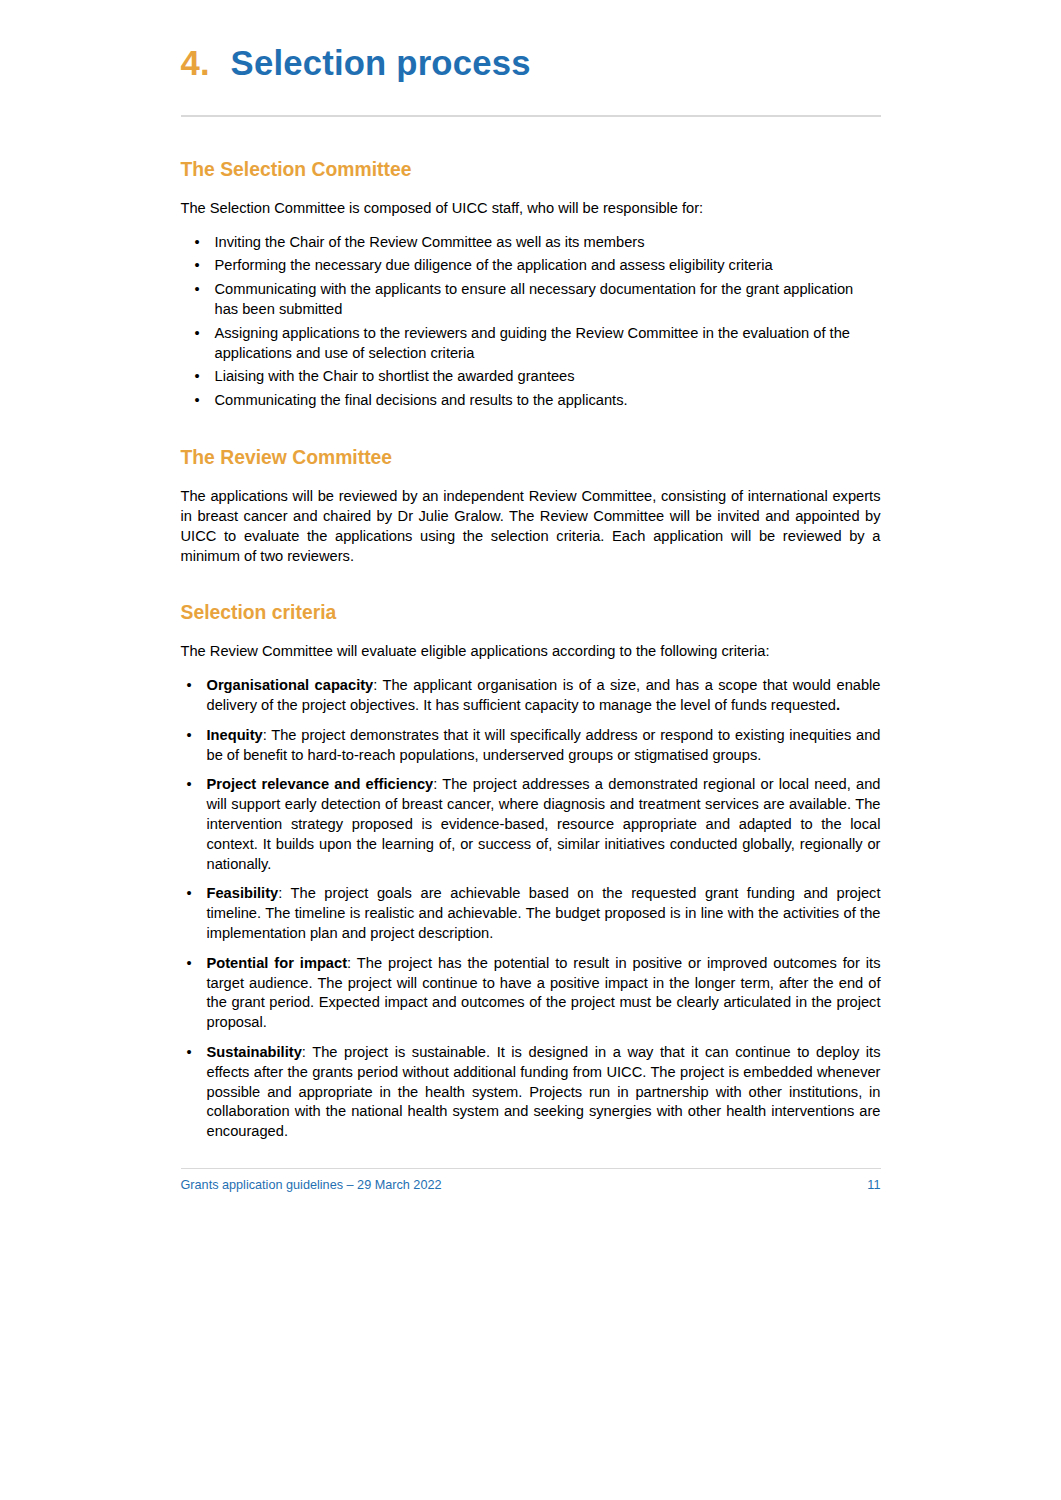4. Selection process
The Selection Committee
The Selection Committee is composed of UICC staff, who will be responsible for:
Inviting the Chair of the Review Committee as well as its members
Performing the necessary due diligence of the application and assess eligibility criteria
Communicating with the applicants to ensure all necessary documentation for the grant application has been submitted
Assigning applications to the reviewers and guiding the Review Committee in the evaluation of the applications and use of selection criteria
Liaising with the Chair to shortlist the awarded grantees
Communicating the final decisions and results to the applicants.
The Review Committee
The applications will be reviewed by an independent Review Committee, consisting of international experts in breast cancer and chaired by Dr Julie Gralow. The Review Committee will be invited and appointed by UICC to evaluate the applications using the selection criteria. Each application will be reviewed by a minimum of two reviewers.
Selection criteria
The Review Committee will evaluate eligible applications according to the following criteria:
Organisational capacity: The applicant organisation is of a size, and has a scope that would enable delivery of the project objectives. It has sufficient capacity to manage the level of funds requested.
Inequity: The project demonstrates that it will specifically address or respond to existing inequities and be of benefit to hard-to-reach populations, underserved groups or stigmatised groups.
Project relevance and efficiency: The project addresses a demonstrated regional or local need, and will support early detection of breast cancer, where diagnosis and treatment services are available. The intervention strategy proposed is evidence-based, resource appropriate and adapted to the local context. It builds upon the learning of, or success of, similar initiatives conducted globally, regionally or nationally.
Feasibility: The project goals are achievable based on the requested grant funding and project timeline. The timeline is realistic and achievable. The budget proposed is in line with the activities of the implementation plan and project description.
Potential for impact: The project has the potential to result in positive or improved outcomes for its target audience. The project will continue to have a positive impact in the longer term, after the end of the grant period. Expected impact and outcomes of the project must be clearly articulated in the project proposal.
Sustainability: The project is sustainable. It is designed in a way that it can continue to deploy its effects after the grants period without additional funding from UICC. The project is embedded whenever possible and appropriate in the health system. Projects run in partnership with other institutions, in collaboration with the national health system and seeking synergies with other health interventions are encouraged.
Grants application guidelines – 29 March 2022 11